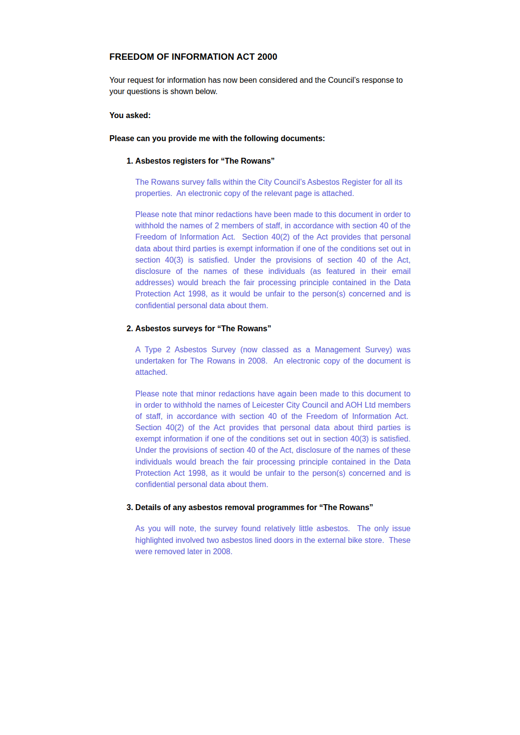FREEDOM OF INFORMATION ACT 2000
Your request for information has now been considered and the Council’s response to your questions is shown below.
You asked:
Please can you provide me with the following documents:
Asbestos registers for “The Rowans”
The Rowans survey falls within the City Council’s Asbestos Register for all its properties. An electronic copy of the relevant page is attached.
Please note that minor redactions have been made to this document in order to withhold the names of 2 members of staff, in accordance with section 40 of the Freedom of Information Act. Section 40(2) of the Act provides that personal data about third parties is exempt information if one of the conditions set out in section 40(3) is satisfied. Under the provisions of section 40 of the Act, disclosure of the names of these individuals (as featured in their email addresses) would breach the fair processing principle contained in the Data Protection Act 1998, as it would be unfair to the person(s) concerned and is confidential personal data about them.
Asbestos surveys for “The Rowans”
A Type 2 Asbestos Survey (now classed as a Management Survey) was undertaken for The Rowans in 2008. An electronic copy of the document is attached.
Please note that minor redactions have again been made to this document to in order to withhold the names of Leicester City Council and AOH Ltd members of staff, in accordance with section 40 of the Freedom of Information Act. Section 40(2) of the Act provides that personal data about third parties is exempt information if one of the conditions set out in section 40(3) is satisfied. Under the provisions of section 40 of the Act, disclosure of the names of these individuals would breach the fair processing principle contained in the Data Protection Act 1998, as it would be unfair to the person(s) concerned and is confidential personal data about them.
Details of any asbestos removal programmes for “The Rowans”
As you will note, the survey found relatively little asbestos. The only issue highlighted involved two asbestos lined doors in the external bike store. These were removed later in 2008.